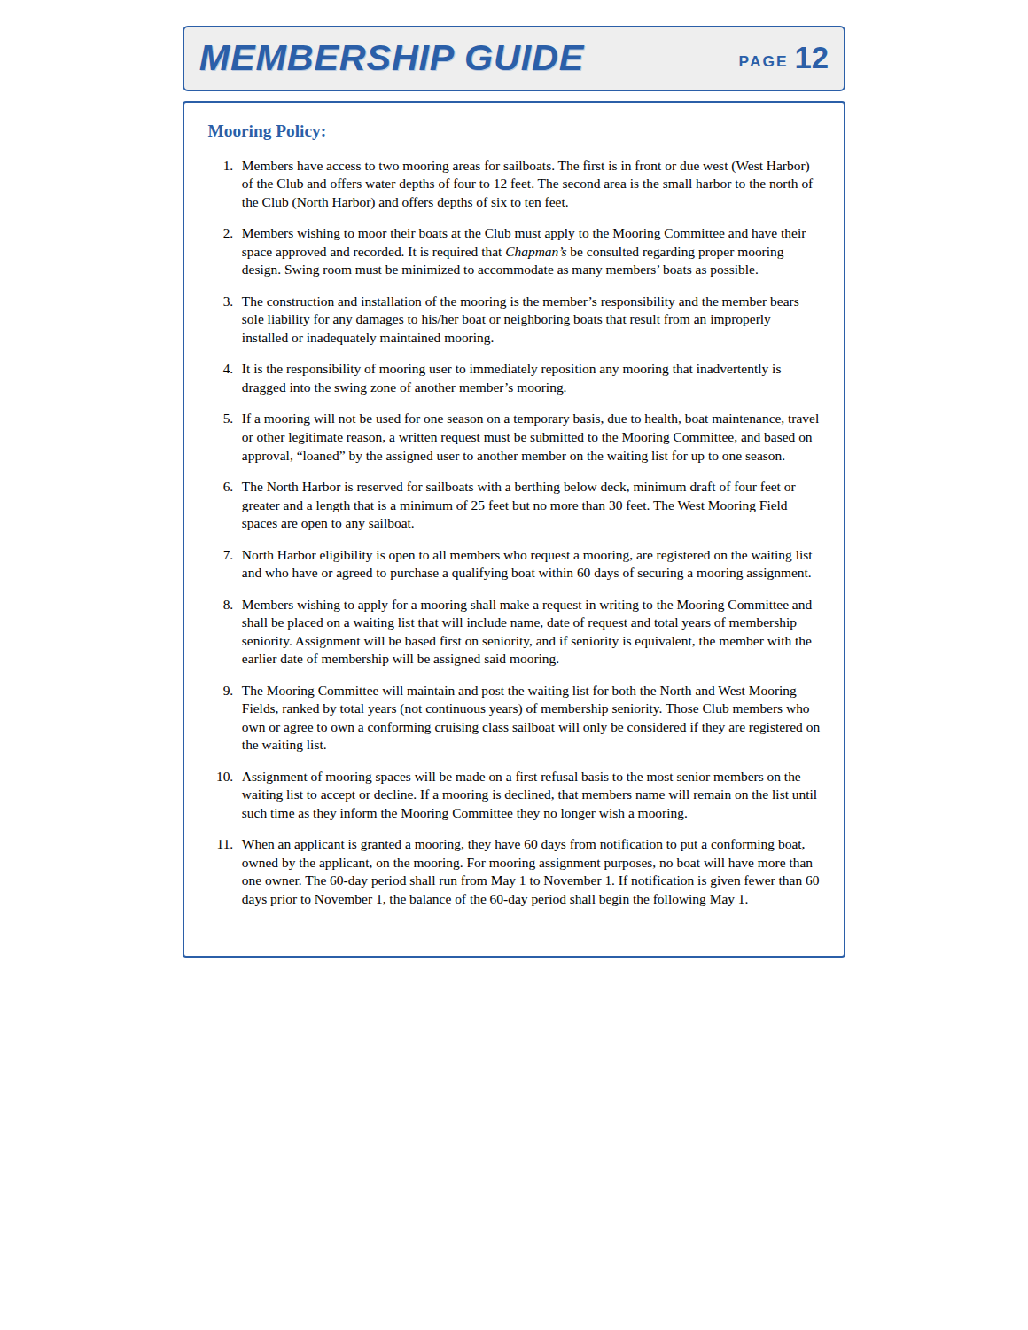MEMBERSHIP GUIDE
PAGE 12
Mooring Policy:
Members have access to two mooring areas for sailboats. The first is in front or due west (West Harbor) of the Club and offers water depths of four to 12 feet. The second area is the small harbor to the north of the Club (North Harbor) and offers depths of six to ten feet.
Members wishing to moor their boats at the Club must apply to the Mooring Committee and have their space approved and recorded. It is required that Chapman’s be consulted regarding proper mooring design. Swing room must be minimized to accommodate as many members’ boats as possible.
The construction and installation of the mooring is the member’s responsibility and the member bears sole liability for any damages to his/her boat or neighboring boats that result from an improperly installed or inadequately maintained mooring.
It is the responsibility of mooring user to immediately reposition any mooring that inadvertently is dragged into the swing zone of another member’s mooring.
If a mooring will not be used for one season on a temporary basis, due to health, boat maintenance, travel or other legitimate reason, a written request must be submitted to the Mooring Committee, and based on approval, “loaned” by the assigned user to another member on the waiting list for up to one season.
The North Harbor is reserved for sailboats with a berthing below deck, minimum draft of four feet or greater and a length that is a minimum of 25 feet but no more than 30 feet. The West Mooring Field spaces are open to any sailboat.
North Harbor eligibility is open to all members who request a mooring, are registered on the waiting list and who have or agreed to purchase a qualifying boat within 60 days of securing a mooring assignment.
Members wishing to apply for a mooring shall make a request in writing to the Mooring Committee and shall be placed on a waiting list that will include name, date of request and total years of membership seniority. Assignment will be based first on seniority, and if seniority is equivalent, the member with the earlier date of membership will be assigned said mooring.
The Mooring Committee will maintain and post the waiting list for both the North and West Mooring Fields, ranked by total years (not continuous years) of membership seniority. Those Club members who own or agree to own a conforming cruising class sailboat will only be considered if they are registered on the waiting list.
Assignment of mooring spaces will be made on a first refusal basis to the most senior members on the waiting list to accept or decline. If a mooring is declined, that members name will remain on the list until such time as they inform the Mooring Committee they no longer wish a mooring.
When an applicant is granted a mooring, they have 60 days from notification to put a conforming boat, owned by the applicant, on the mooring. For mooring assignment purposes, no boat will have more than one owner. The 60-day period shall run from May 1 to November 1. If notification is given fewer than 60 days prior to November 1, the balance of the 60-day period shall begin the following May 1.